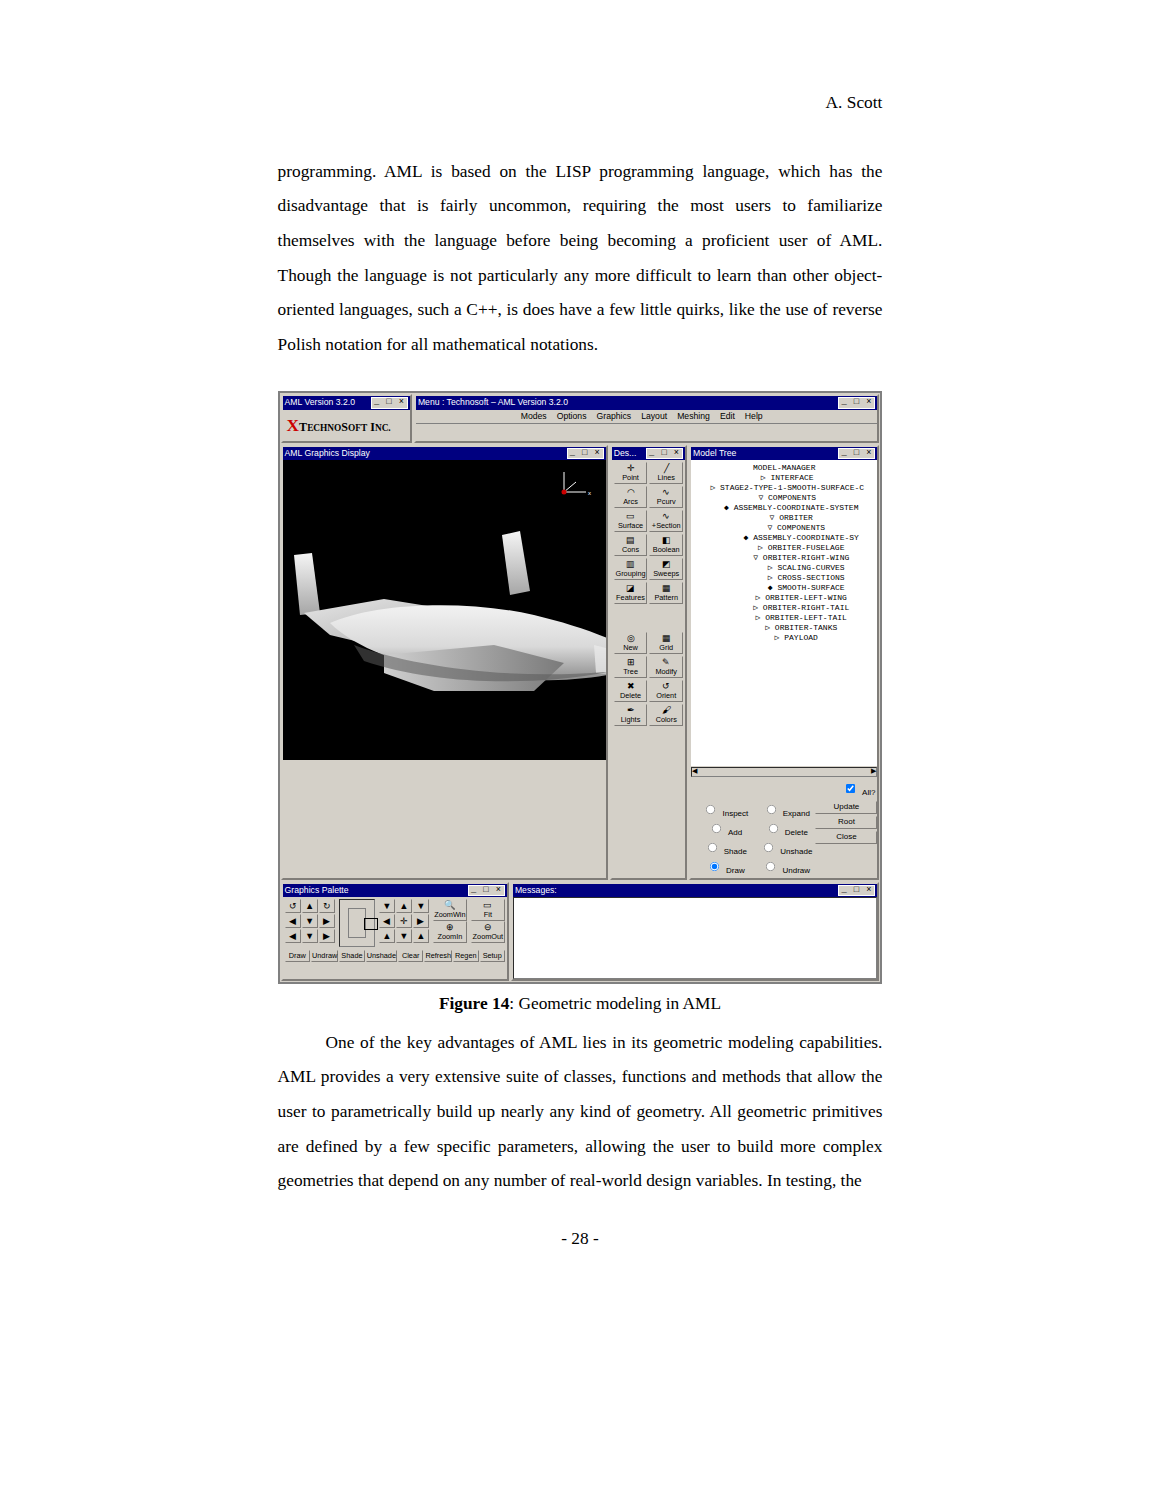A. Scott
programming. AML is based on the LISP programming language, which has the disadvantage that is fairly uncommon, requiring the most users to familiarize themselves with the language before being becoming a proficient user of AML. Though the language is not particularly any more difficult to learn than other object-oriented languages, such a C++, is does have a few little quirks, like the use of reverse Polish notation for all mathematical notations.
AML Version 3.2.0_ □ ×
XTECHNOSOFT INC.
Menu : Technosoft – AML Version 3.2.0_ □ ×
Modes Options Graphics Layout Meshing Edit Help
AML Graphics Display_ □ ×
x
Des..._ □ ×
✛Point
╱Lines
◠Arcs
∿Pcurv
▭Surface
∿+Section
▤Cons
◧Boolean
▥Grouping
◩Sweeps
◪Features
▦Pattern
◎New Model
▦Grid
⊞Tree
✎Modify
✖Delete
↺Orient
✒Lights
🖌Colors
Model Tree_ □ ×
MODEL-MANAGER
▷ INTERFACE
▷ STAGE2-TYPE-1-SMOOTH-SURFACE-C
▽ COMPONENTS
◆ ASSEMBLY-COORDINATE-SYSTEM
▽ ORBITER
▽ COMPONENTS
◆ ASSEMBLY-COORDINATE-SY
▷ ORBITER-FUSELAGE
▽ ORBITER-RIGHT-WING
▷ SCALING-CURVES
▷ CROSS-SECTIONS
◆ SMOOTH-SURFACE
▷ ORBITER-LEFT-WING
▷ ORBITER-RIGHT-TAIL
▷ ORBITER-LEFT-TAIL
▷ ORBITER-TANKS
▷ PAYLOAD
◀▶
All?
Inspect Expand
Add Delete
Shade Unshade
Draw Undraw
Update
Root
Close
Graphics Palette_ □ ×
↺
▲
↻
◀
▼
▶
◀
▼
▶
▼
▲
▼
◀
✛
▶
▲
▼
▲
🔍ZoomWin
⊕ZoomIn
▭Fit
⊖ZoomOut
Draw
Undraw
Shade
Unshade
Clear
Refresh
Regen
Setup
Messages:_ □ ×
Figure 14: Geometric modeling in AML
One of the key advantages of AML lies in its geometric modeling capabilities. AML provides a very extensive suite of classes, functions and methods that allow the user to parametrically build up nearly any kind of geometry. All geometric primitives are defined by a few specific parameters, allowing the user to build more complex geometries that depend on any number of real-world design variables. In testing, the
- 28 -